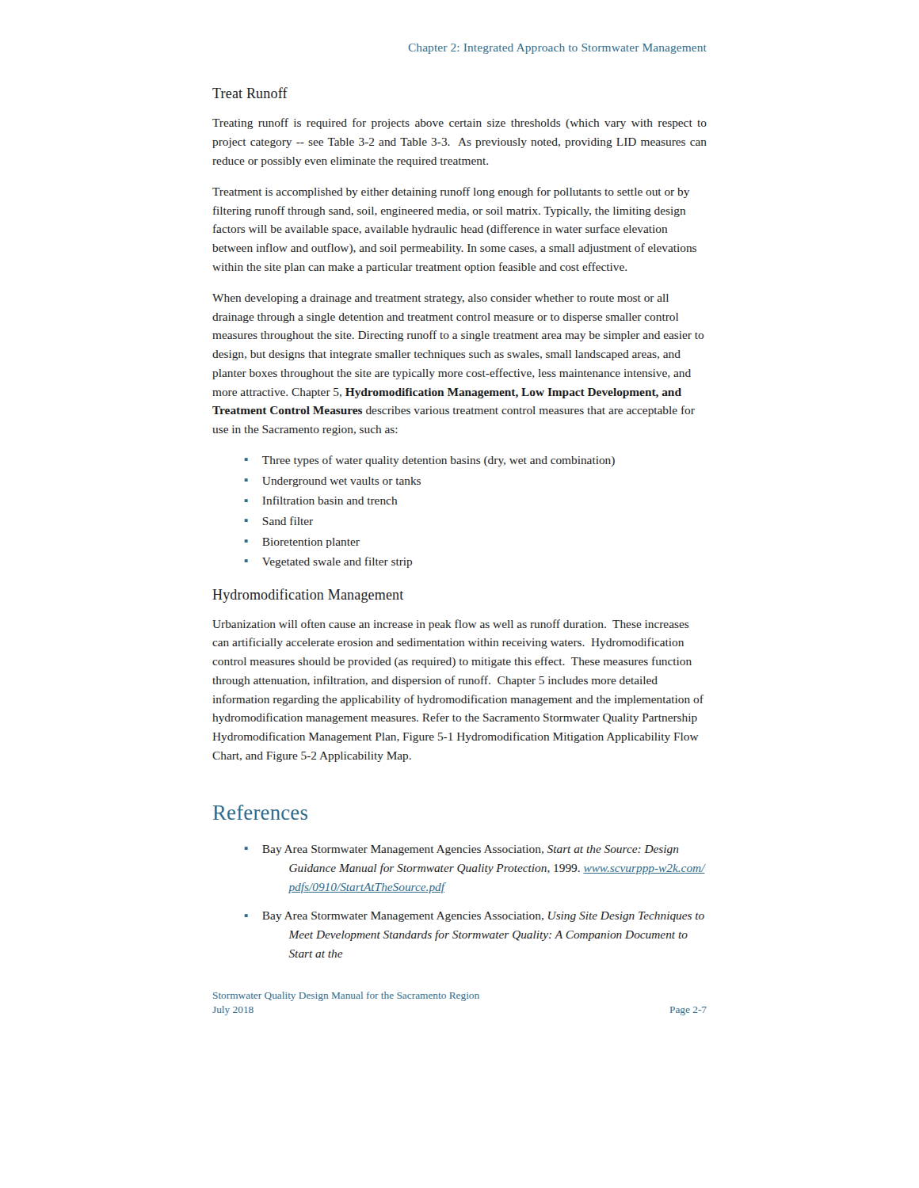Chapter 2: Integrated Approach to Stormwater Management
Treat Runoff
Treating runoff is required for projects above certain size thresholds (which vary with respect to project category -- see Table 3-2 and Table 3-3. As previously noted, providing LID measures can reduce or possibly even eliminate the required treatment.
Treatment is accomplished by either detaining runoff long enough for pollutants to settle out or by filtering runoff through sand, soil, engineered media, or soil matrix. Typically, the limiting design factors will be available space, available hydraulic head (difference in water surface elevation between inflow and outflow), and soil permeability. In some cases, a small adjustment of elevations within the site plan can make a particular treatment option feasible and cost effective.
When developing a drainage and treatment strategy, also consider whether to route most or all drainage through a single detention and treatment control measure or to disperse smaller control measures throughout the site. Directing runoff to a single treatment area may be simpler and easier to design, but designs that integrate smaller techniques such as swales, small landscaped areas, and planter boxes throughout the site are typically more cost-effective, less maintenance intensive, and more attractive. Chapter 5, Hydromodification Management, Low Impact Development, and Treatment Control Measures describes various treatment control measures that are acceptable for use in the Sacramento region, such as:
Three types of water quality detention basins (dry, wet and combination)
Underground wet vaults or tanks
Infiltration basin and trench
Sand filter
Bioretention planter
Vegetated swale and filter strip
Hydromodification Management
Urbanization will often cause an increase in peak flow as well as runoff duration. These increases can artificially accelerate erosion and sedimentation within receiving waters. Hydromodification control measures should be provided (as required) to mitigate this effect. These measures function through attenuation, infiltration, and dispersion of runoff. Chapter 5 includes more detailed information regarding the applicability of hydromodification management and the implementation of hydromodification management measures. Refer to the Sacramento Stormwater Quality Partnership Hydromodification Management Plan, Figure 5-1 Hydromodification Mitigation Applicability Flow Chart, and Figure 5-2 Applicability Map.
References
Bay Area Stormwater Management Agencies Association, Start at the Source: Design Guidance Manual for Stormwater Quality Protection, 1999. www.scvurppp-w2k.com/pdfs/0910/StartAtTheSource.pdf
Bay Area Stormwater Management Agencies Association, Using Site Design Techniques to Meet Development Standards for Stormwater Quality: A Companion Document to Start at the
Stormwater Quality Design Manual for the Sacramento Region
July 2018
Page 2-7